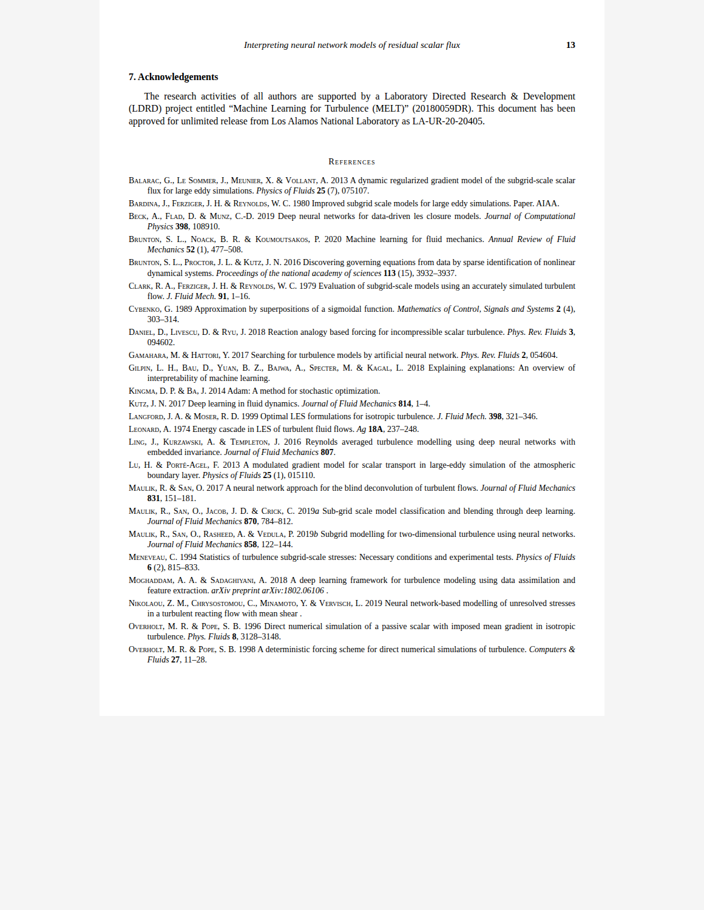Interpreting neural network models of residual scalar flux 13
7. Acknowledgements
The research activities of all authors are supported by a Laboratory Directed Research & Development (LDRD) project entitled “Machine Learning for Turbulence (MELT)” (20180059DR). This document has been approved for unlimited release from Los Alamos National Laboratory as LA-UR-20-20405.
References
Balarac, G., Le Sommer, J., Meunier, X. & Vollant, A. 2013 A dynamic regularized gradient model of the subgrid-scale scalar flux for large eddy simulations. Physics of Fluids 25 (7), 075107.
Bardina, J., Ferziger, J. H. & Reynolds, W. C. 1980 Improved subgrid scale models for large eddy simulations. Paper. AIAA.
Beck, A., Flad, D. & Munz, C.-D. 2019 Deep neural networks for data-driven les closure models. Journal of Computational Physics 398, 108910.
Brunton, S. L., Noack, B. R. & Koumoutsakos, P. 2020 Machine learning for fluid mechanics. Annual Review of Fluid Mechanics 52 (1), 477–508.
Brunton, S. L., Proctor, J. L. & Kutz, J. N. 2016 Discovering governing equations from data by sparse identification of nonlinear dynamical systems. Proceedings of the national academy of sciences 113 (15), 3932–3937.
Clark, R. A., Ferziger, J. H. & Reynolds, W. C. 1979 Evaluation of subgrid-scale models using an accurately simulated turbulent flow. J. Fluid Mech. 91, 1–16.
Cybenko, G. 1989 Approximation by superpositions of a sigmoidal function. Mathematics of Control, Signals and Systems 2 (4), 303–314.
Daniel, D., Livescu, D. & Ryu, J. 2018 Reaction analogy based forcing for incompressible scalar turbulence. Phys. Rev. Fluids 3, 094602.
Gamahara, M. & Hattori, Y. 2017 Searching for turbulence models by artificial neural network. Phys. Rev. Fluids 2, 054604.
Gilpin, L. H., Bau, D., Yuan, B. Z., Bajwa, A., Specter, M. & Kagal, L. 2018 Explaining explanations: An overview of interpretability of machine learning.
Kingma, D. P. & Ba, J. 2014 Adam: A method for stochastic optimization.
Kutz, J. N. 2017 Deep learning in fluid dynamics. Journal of Fluid Mechanics 814, 1–4.
Langford, J. A. & Moser, R. D. 1999 Optimal LES formulations for isotropic turbulence. J. Fluid Mech. 398, 321–346.
Leonard, A. 1974 Energy cascade in LES of turbulent fluid flows. Ag 18A, 237–248.
Ling, J., Kurzawski, A. & Templeton, J. 2016 Reynolds averaged turbulence modelling using deep neural networks with embedded invariance. Journal of Fluid Mechanics 807.
Lu, H. & Porté-Agel, F. 2013 A modulated gradient model for scalar transport in large-eddy simulation of the atmospheric boundary layer. Physics of Fluids 25 (1), 015110.
Maulik, R. & San, O. 2017 A neural network approach for the blind deconvolution of turbulent flows. Journal of Fluid Mechanics 831, 151–181.
Maulik, R., San, O., Jacob, J. D. & Crick, C. 2019a Sub-grid scale model classification and blending through deep learning. Journal of Fluid Mechanics 870, 784–812.
Maulik, R., San, O., Rasheed, A. & Vedula, P. 2019b Subgrid modelling for two-dimensional turbulence using neural networks. Journal of Fluid Mechanics 858, 122–144.
Meneveau, C. 1994 Statistics of turbulence subgrid-scale stresses: Necessary conditions and experimental tests. Physics of Fluids 6 (2), 815–833.
Moghaddam, A. A. & Sadaghiyani, A. 2018 A deep learning framework for turbulence modeling using data assimilation and feature extraction. arXiv preprint arXiv:1802.06106 .
Nikolaou, Z. M., Chrysostomou, C., Minamoto, Y. & Vervisch, L. 2019 Neural network-based modelling of unresolved stresses in a turbulent reacting flow with mean shear .
Overholt, M. R. & Pope, S. B. 1996 Direct numerical simulation of a passive scalar with imposed mean gradient in isotropic turbulence. Phys. Fluids 8, 3128–3148.
Overholt, M. R. & Pope, S. B. 1998 A deterministic forcing scheme for direct numerical simulations of turbulence. Computers & Fluids 27, 11–28.